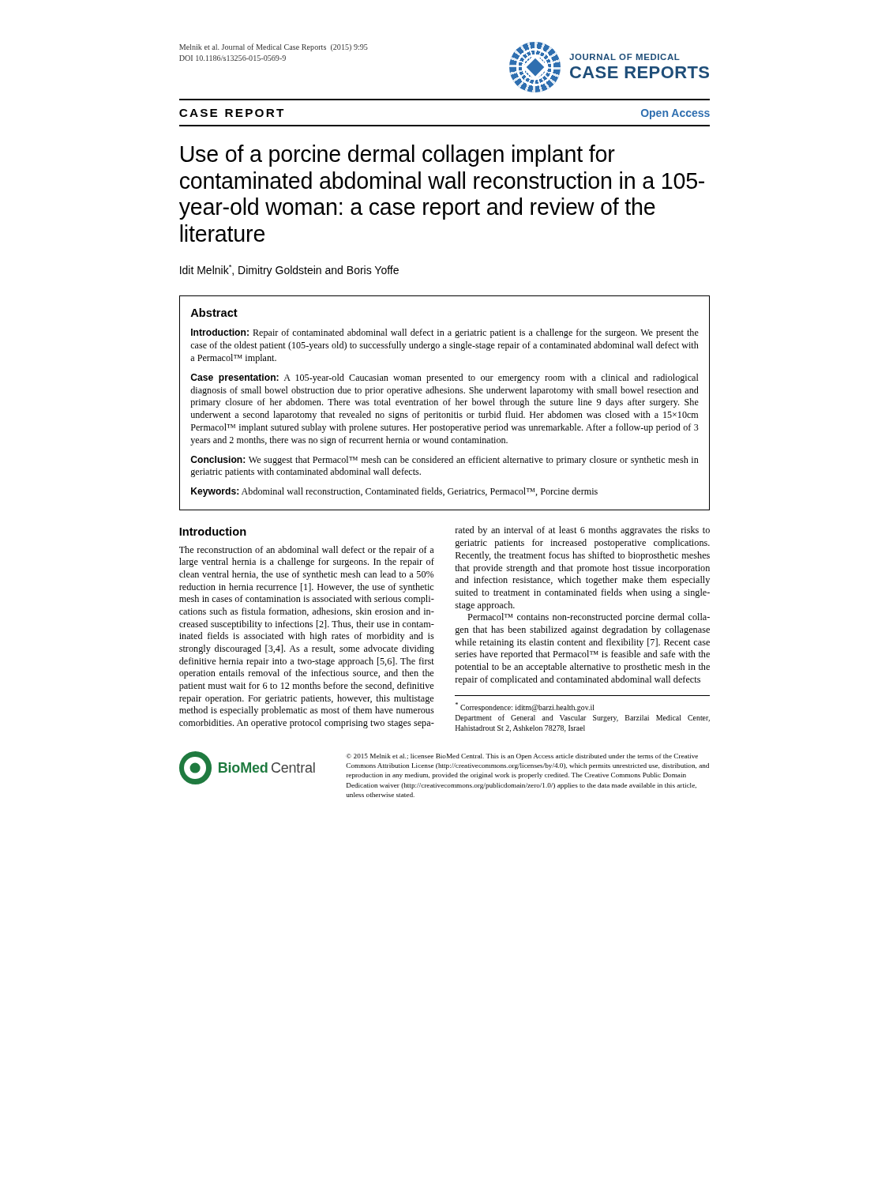Melnik et al. Journal of Medical Case Reports (2015) 9:95
DOI 10.1186/s13256-015-0569-9
JOURNAL OF MEDICAL
CASE REPORTS
CASE REPORT
Open Access
Use of a porcine dermal collagen implant for contaminated abdominal wall reconstruction in a 105-year-old woman: a case report and review of the literature
Idit Melnik*, Dimitry Goldstein and Boris Yoffe
Abstract
Introduction: Repair of contaminated abdominal wall defect in a geriatric patient is a challenge for the surgeon. We present the case of the oldest patient (105-years old) to successfully undergo a single-stage repair of a contaminated abdominal wall defect with a Permacol™ implant.
Case presentation: A 105-year-old Caucasian woman presented to our emergency room with a clinical and radiological diagnosis of small bowel obstruction due to prior operative adhesions. She underwent laparotomy with small bowel resection and primary closure of her abdomen. There was total eventration of her bowel through the suture line 9 days after surgery. She underwent a second laparotomy that revealed no signs of peritonitis or turbid fluid. Her abdomen was closed with a 15×10cm Permacol™ implant sutured sublay with prolene sutures. Her postoperative period was unremarkable. After a follow-up period of 3 years and 2 months, there was no sign of recurrent hernia or wound contamination.
Conclusion: We suggest that Permacol™ mesh can be considered an efficient alternative to primary closure or synthetic mesh in geriatric patients with contaminated abdominal wall defects.
Keywords: Abdominal wall reconstruction, Contaminated fields, Geriatrics, Permacol™, Porcine dermis
Introduction
The reconstruction of an abdominal wall defect or the repair of a large ventral hernia is a challenge for surgeons. In the repair of clean ventral hernia, the use of synthetic mesh can lead to a 50% reduction in hernia recurrence [1]. However, the use of synthetic mesh in cases of contamination is associated with serious complications such as fistula formation, adhesions, skin erosion and increased susceptibility to infections [2]. Thus, their use in contaminated fields is associated with high rates of morbidity and is strongly discouraged [3,4]. As a result, some advocate dividing definitive hernia repair into a two-stage approach [5,6]. The first operation entails removal of the infectious source, and then the patient must wait for 6 to 12 months before the second, definitive repair operation. For geriatric patients, however, this multistage method is especially problematic as most of them have numerous comorbidities. An operative protocol comprising two stages separated by an interval of at least 6 months aggravates the risks to geriatric patients for increased postoperative complications. Recently, the treatment focus has shifted to bioprosthetic meshes that provide strength and that promote host tissue incorporation and infection resistance, which together make them especially suited to treatment in contaminated fields when using a single-stage approach.
Permacol™ contains non-reconstructed porcine dermal collagen that has been stabilized against degradation by collagenase while retaining its elastin content and flexibility [7]. Recent case series have reported that Permacol™ is feasible and safe with the potential to be an acceptable alternative to prosthetic mesh in the repair of complicated and contaminated abdominal wall defects
* Correspondence: iditm@barzi.health.gov.il
Department of General and Vascular Surgery, Barzilai Medical Center, Hahistadrout St 2, Ashkelon 78278, Israel
Bio Med Central
© 2015 Melnik et al.; licensee BioMed Central. This is an Open Access article distributed under the terms of the Creative Commons Attribution License (http://creativecommons.org/licenses/by/4.0), which permits unrestricted use, distribution, and reproduction in any medium, provided the original work is properly credited. The Creative Commons Public Domain Dedication waiver (http://creativecommons.org/publicdomain/zero/1.0/) applies to the data made available in this article, unless otherwise stated.